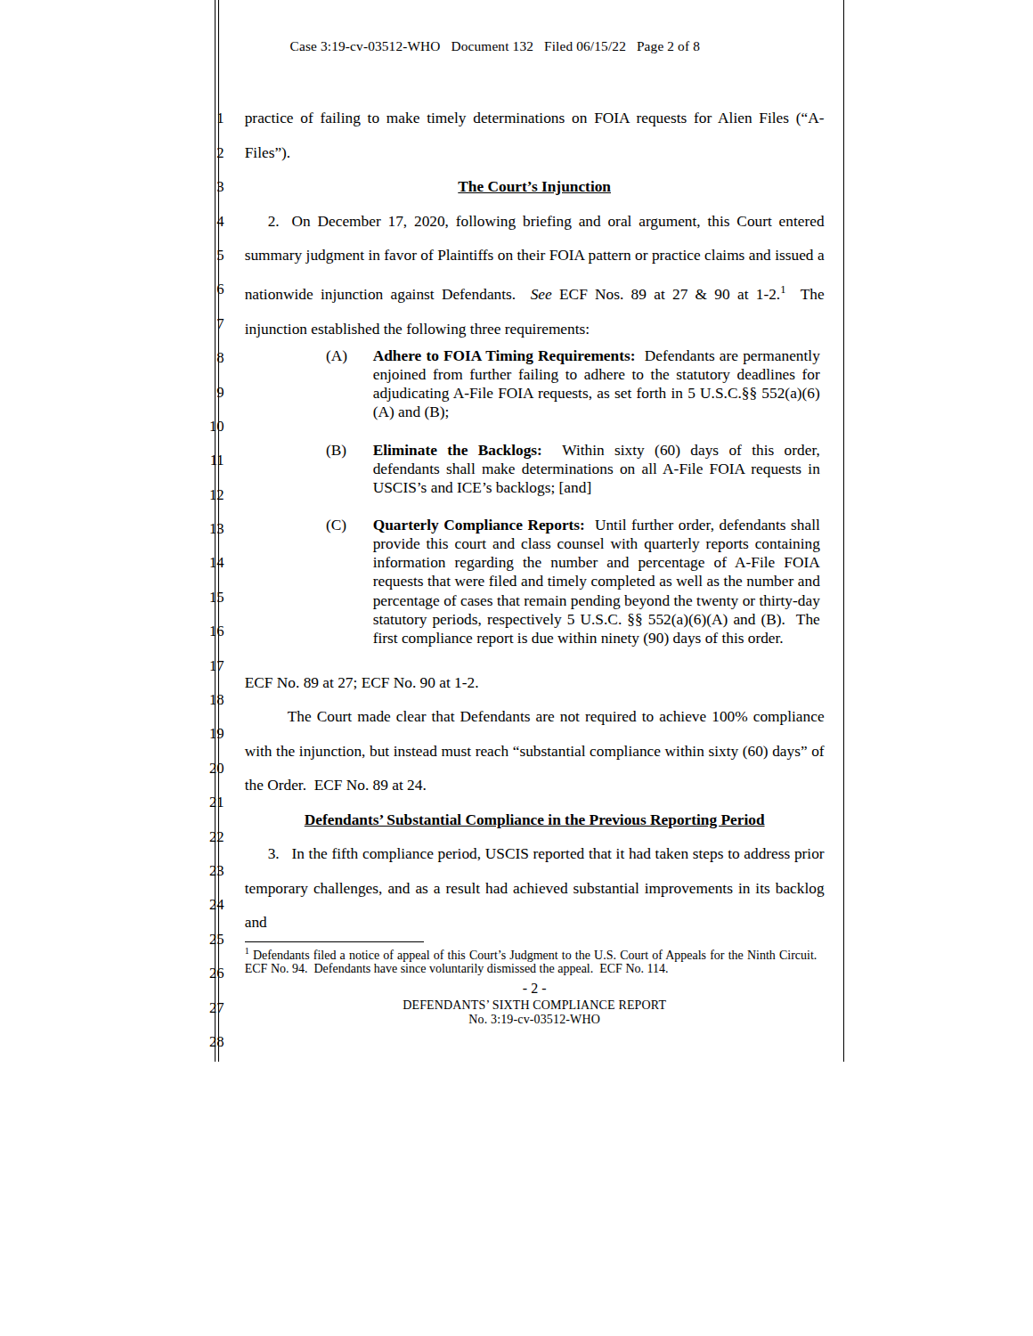Case 3:19-cv-03512-WHO Document 132 Filed 06/15/22 Page 2 of 8
1
2
3
4
5
6
7
8
9
10
11
12
13
14
15
16
17
18
19
20
21
22
23
24
25
26
27
28
practice of failing to make timely determinations on FOIA requests for Alien Files (“A-Files”).
The Court’s Injunction
2. On December 17, 2020, following briefing and oral argument, this Court entered summary judgment in favor of Plaintiffs on their FOIA pattern or practice claims and issued a nationwide injunction against Defendants. See ECF Nos. 89 at 27 & 90 at 1-2.1 The injunction established the following three requirements:
(A)
Adhere to FOIA Timing Requirements: Defendants are permanently enjoined from further failing to adhere to the statutory deadlines for adjudicating A-File FOIA requests, as set forth in 5 U.S.C.§§ 552(a)(6)(A) and (B);
(B)
Eliminate the Backlogs: Within sixty (60) days of this order, defendants shall make determinations on all A-File FOIA requests in USCIS’s and ICE’s backlogs; [and]
(C)
Quarterly Compliance Reports: Until further order, defendants shall provide this court and class counsel with quarterly reports containing information regarding the number and percentage of A-File FOIA requests that were filed and timely completed as well as the number and percentage of cases that remain pending beyond the twenty or thirty-day statutory periods, respectively 5 U.S.C. §§ 552(a)(6)(A) and (B). The first compliance report is due within ninety (90) days of this order.
ECF No. 89 at 27; ECF No. 90 at 1-2.
The Court made clear that Defendants are not required to achieve 100% compliance with the injunction, but instead must reach “substantial compliance within sixty (60) days” of the Order. ECF No. 89 at 24.
Defendants’ Substantial Compliance in the Previous Reporting Period
3. In the fifth compliance period, USCIS reported that it had taken steps to address prior temporary challenges, and as a result had achieved substantial improvements in its backlog and
1 Defendants filed a notice of appeal of this Court’s Judgment to the U.S. Court of Appeals for the Ninth Circuit. ECF No. 94. Defendants have since voluntarily dismissed the appeal. ECF No. 114.
- 2 -
DEFENDANTS’ SIXTH COMPLIANCE REPORT
No. 3:19-cv-03512-WHO